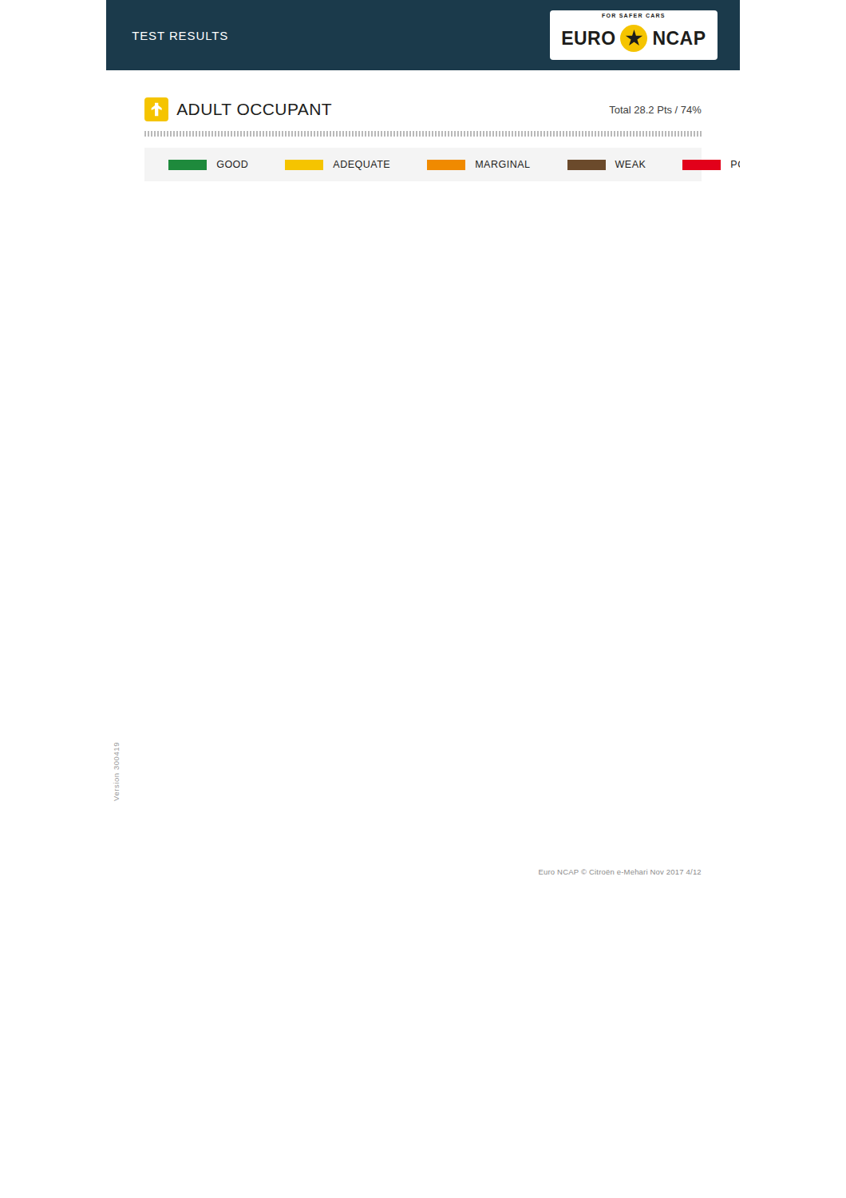Test Results
For Safer Cars
EURO NCAP
Adult Occupant
Total 28.2 Pts / 74%
GOOD
ADEQUATE
MARGINAL
WEAK
POOR
Version 300419
Euro NCAP © Citroën e-Mehari Nov 2017 4/12